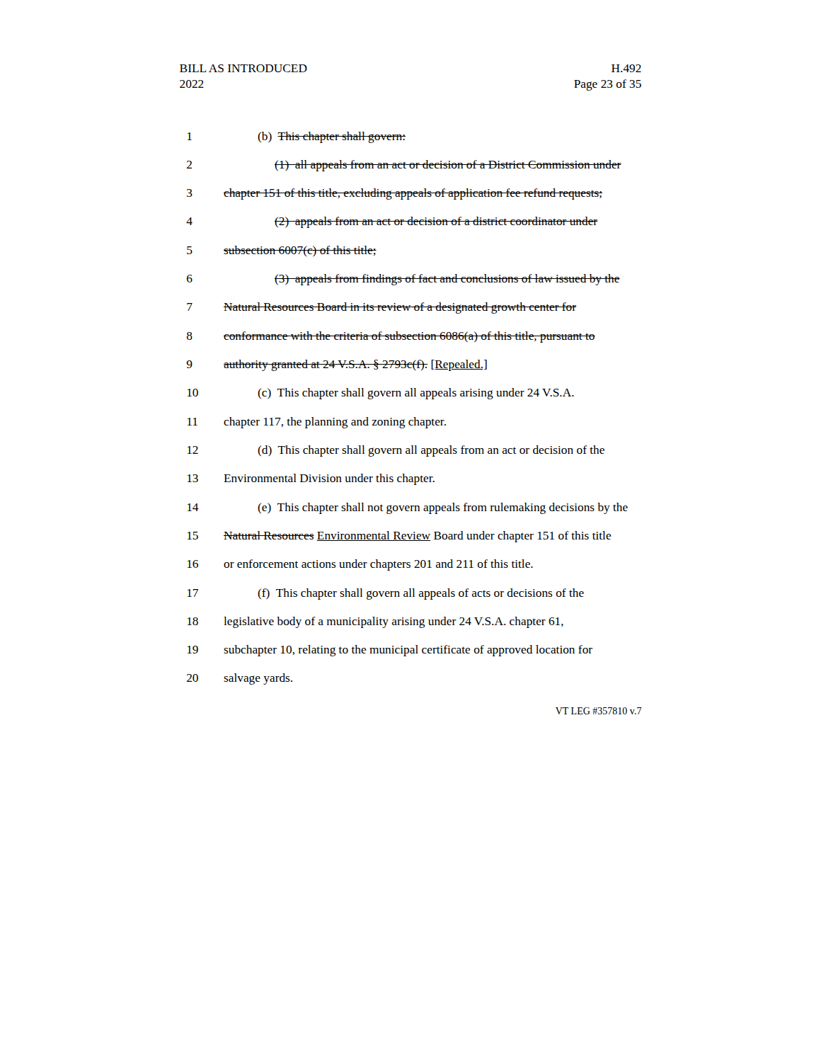BILL AS INTRODUCED
2022
H.492
Page 23 of 35
1
(b) This chapter shall govern:
2
(1) all appeals from an act or decision of a District Commission under
3
chapter 151 of this title, excluding appeals of application fee refund requests;
4
(2) appeals from an act or decision of a district coordinator under
5
subsection 6007(c) of this title;
6
(3) appeals from findings of fact and conclusions of law issued by the
7
Natural Resources Board in its review of a designated growth center for
8
conformance with the criteria of subsection 6086(a) of this title, pursuant to
9
authority granted at 24 V.S.A. § 2793c(f). [Repealed.]
10
(c) This chapter shall govern all appeals arising under 24 V.S.A.
11
chapter 117, the planning and zoning chapter.
12
(d) This chapter shall govern all appeals from an act or decision of the
13
Environmental Division under this chapter.
14
(e) This chapter shall not govern appeals from rulemaking decisions by the
15
Natural Resources Environmental Review Board under chapter 151 of this title
16
or enforcement actions under chapters 201 and 211 of this title.
17
(f) This chapter shall govern all appeals of acts or decisions of the
18
legislative body of a municipality arising under 24 V.S.A. chapter 61,
19
subchapter 10, relating to the municipal certificate of approved location for
20
salvage yards.
VT LEG #357810 v.7